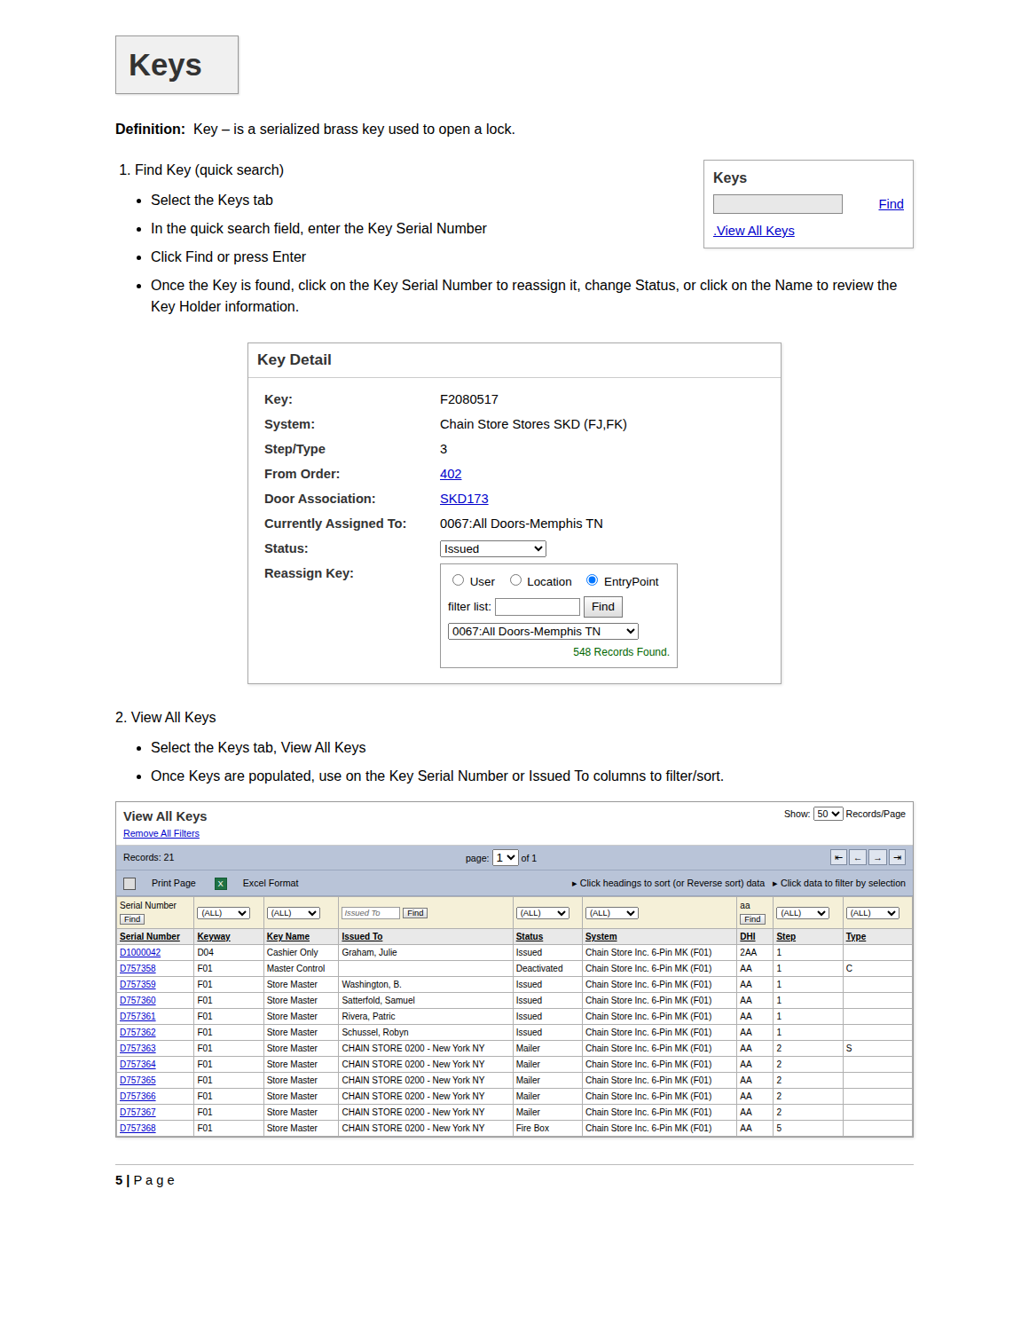Keys
Definition: Key – is a serialized brass key used to open a lock.
Keys
Find
.View All Keys
Find Key (quick search)
Select the Keys tab
In the quick search field, enter the Key Serial Number
Click Find or press Enter
Once the Key is found, click on the Key Serial Number to reassign it, change Status, or click on the Name to review the Key Holder information.
Key Detail
| Key: | F2080517 |
| System: | Chain Store Stores SKD (FJ,FK) |
| Step/Type | 3 |
| From Order: | 402 |
| Door Association: | SKD173 |
| Currently Assigned To: | 0067:All Doors-Memphis TN |
| Status: | Issued |
| Reassign Key: | User Location EntryPoint filter list: Find 0067:All Doors-Memphis TN 548 Records Found. |
2. View All Keys
Select the Keys tab, View All Keys
Once Keys are populated, use on the Key Serial Number or Issued To columns to filter/sort.
View All Keys
Remove All Filters
Show: 50 Records/Page
Records: 21
page: 1 of 1
⇤←→⇥
Print Page XExcel Format
▸ Click headings to sort (or Reverse sort) data ▸ Click data to filter by selection
| Serial Number Find | (ALL) | (ALL) | Find | (ALL) | (ALL) | aa Find | (ALL) | (ALL) |
| --- | --- | --- | --- | --- | --- | --- | --- | --- |
| Serial Number | Keyway | Key Name | Issued To | Status | System | DHI | Step | Type |
| D1000042 | D04 | Cashier Only | Graham, Julie | Issued | Chain Store Inc. 6-Pin MK (F01) | 2AA | 1 | |
| D757358 | F01 | Master Control | | Deactivated | Chain Store Inc. 6-Pin MK (F01) | AA | 1 | C |
| D757359 | F01 | Store Master | Washington, B. | Issued | Chain Store Inc. 6-Pin MK (F01) | AA | 1 | |
| D757360 | F01 | Store Master | Satterfold, Samuel | Issued | Chain Store Inc. 6-Pin MK (F01) | AA | 1 | |
| D757361 | F01 | Store Master | Rivera, Patric | Issued | Chain Store Inc. 6-Pin MK (F01) | AA | 1 | |
| D757362 | F01 | Store Master | Schussel, Robyn | Issued | Chain Store Inc. 6-Pin MK (F01) | AA | 1 | |
| D757363 | F01 | Store Master | CHAIN STORE 0200 - New York NY | Mailer | Chain Store Inc. 6-Pin MK (F01) | AA | 2 | S |
| D757364 | F01 | Store Master | CHAIN STORE 0200 - New York NY | Mailer | Chain Store Inc. 6-Pin MK (F01) | AA | 2 | |
| D757365 | F01 | Store Master | CHAIN STORE 0200 - New York NY | Mailer | Chain Store Inc. 6-Pin MK (F01) | AA | 2 | |
| D757366 | F01 | Store Master | CHAIN STORE 0200 - New York NY | Mailer | Chain Store Inc. 6-Pin MK (F01) | AA | 2 | |
| D757367 | F01 | Store Master | CHAIN STORE 0200 - New York NY | Mailer | Chain Store Inc. 6-Pin MK (F01) | AA | 2 | |
| D757368 | F01 | Store Master | CHAIN STORE 0200 - New York NY | Fire Box | Chain Store Inc. 6-Pin MK (F01) | AA | 5 | |
5 | P a g e